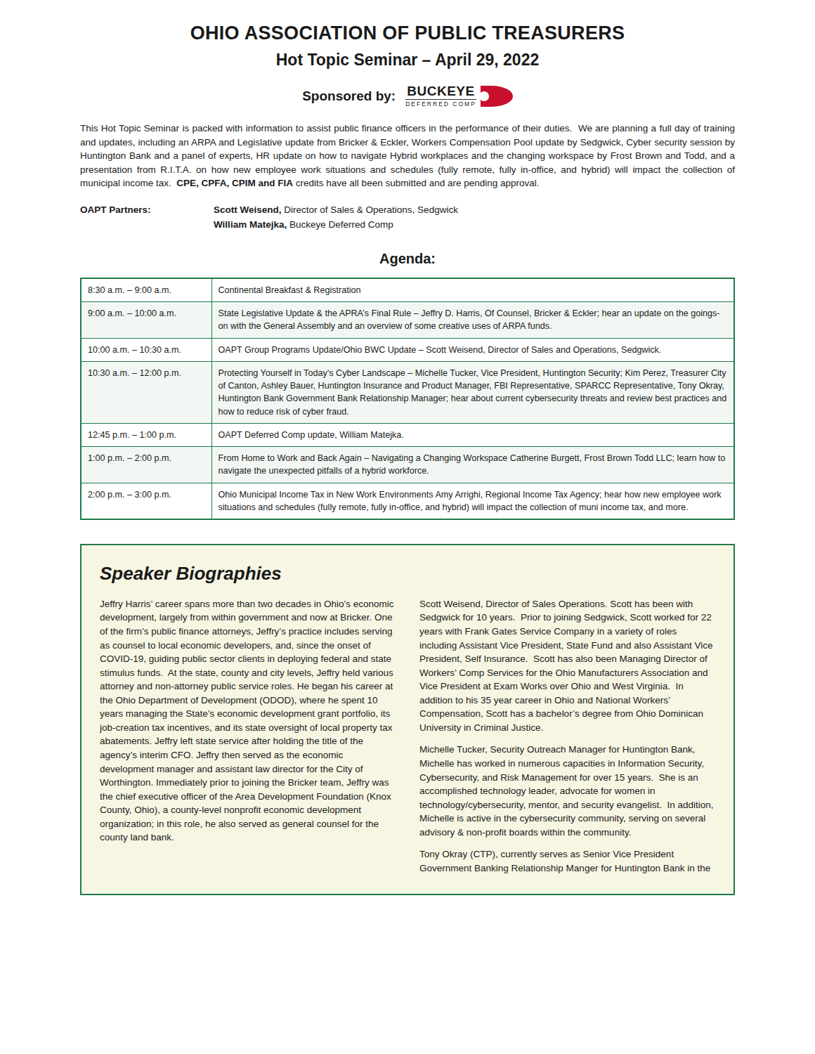OHIO ASSOCIATION OF PUBLIC TREASURERS
Hot Topic Seminar – April 29, 2022
Sponsored by: BUCKEYE DEFERRED COMP
This Hot Topic Seminar is packed with information to assist public finance officers in the performance of their duties. We are planning a full day of training and updates, including an ARPA and Legislative update from Bricker & Eckler, Workers Compensation Pool update by Sedgwick, Cyber security session by Huntington Bank and a panel of experts, HR update on how to navigate Hybrid workplaces and the changing workspace by Frost Brown and Todd, and a presentation from R.I.T.A. on how new employee work situations and schedules (fully remote, fully in-office, and hybrid) will impact the collection of municipal income tax. CPE, CPFA, CPIM and FIA credits have all been submitted and are pending approval.
OAPT Partners:
Scott Weisend, Director of Sales & Operations, Sedgwick
William Matejka, Buckeye Deferred Comp
Agenda:
| 8:30 a.m. – 9:00 a.m. | Continental Breakfast & Registration |
| 9:00 a.m. – 10:00 a.m. | State Legislative Update & the APRA’s Final Rule – Jeffry D. Harris, Of Counsel, Bricker & Eckler; hear an update on the goings-on with the General Assembly and an overview of some creative uses of ARPA funds. |
| 10:00 a.m. – 10:30 a.m. | OAPT Group Programs Update/Ohio BWC Update – Scott Weisend, Director of Sales and Operations, Sedgwick. |
| 10:30 a.m. – 12:00 p.m. | Protecting Yourself in Today’s Cyber Landscape – Michelle Tucker, Vice President, Huntington Security; Kim Perez, Treasurer City of Canton, Ashley Bauer, Huntington Insurance and Product Manager, FBI Representative, SPARCC Representative, Tony Okray, Huntington Bank Government Bank Relationship Manager; hear about current cybersecurity threats and review best practices and how to reduce risk of cyber fraud. |
| 12:45 p.m. – 1:00 p.m. | OAPT Deferred Comp update, William Matejka. |
| 1:00 p.m. – 2:00 p.m. | From Home to Work and Back Again – Navigating a Changing Workspace Catherine Burgett, Frost Brown Todd LLC; learn how to navigate the unexpected pitfalls of a hybrid workforce. |
| 2:00 p.m. – 3:00 p.m. | Ohio Municipal Income Tax in New Work Environments Amy Arrighi, Regional Income Tax Agency; hear how new employee work situations and schedules (fully remote, fully in-office, and hybrid) will impact the collection of muni income tax, and more. |
Speaker Biographies
Jeffry Harris’ career spans more than two decades in Ohio’s economic development, largely from within government and now at Bricker. One of the firm’s public finance attorneys, Jeffry’s practice includes serving as counsel to local economic developers, and, since the onset of COVID-19, guiding public sector clients in deploying federal and state stimulus funds. At the state, county and city levels, Jeffry held various attorney and non-attorney public service roles. He began his career at the Ohio Department of Development (ODOD), where he spent 10 years managing the State’s economic development grant portfolio, its job-creation tax incentives, and its state oversight of local property tax abatements. Jeffry left state service after holding the title of the agency’s interim CFO. Jeffry then served as the economic development manager and assistant law director for the City of Worthington. Immediately prior to joining the Bricker team, Jeffry was the chief executive officer of the Area Development Foundation (Knox County, Ohio), a county-level nonprofit economic development organization; in this role, he also served as general counsel for the county land bank.
Scott Weisend, Director of Sales Operations. Scott has been with Sedgwick for 10 years. Prior to joining Sedgwick, Scott worked for 22 years with Frank Gates Service Company in a variety of roles including Assistant Vice President, State Fund and also Assistant Vice President, Self Insurance. Scott has also been Managing Director of Workers’ Comp Services for the Ohio Manufacturers Association and Vice President at Exam Works over Ohio and West Virginia. In addition to his 35 year career in Ohio and National Workers’ Compensation, Scott has a bachelor’s degree from Ohio Dominican University in Criminal Justice.
Michelle Tucker, Security Outreach Manager for Huntington Bank, Michelle has worked in numerous capacities in Information Security, Cybersecurity, and Risk Management for over 15 years. She is an accomplished technology leader, advocate for women in technology/cybersecurity, mentor, and security evangelist. In addition, Michelle is active in the cybersecurity community, serving on several advisory & non-profit boards within the community.
Tony Okray (CTP), currently serves as Senior Vice President Government Banking Relationship Manger for Huntington Bank in the